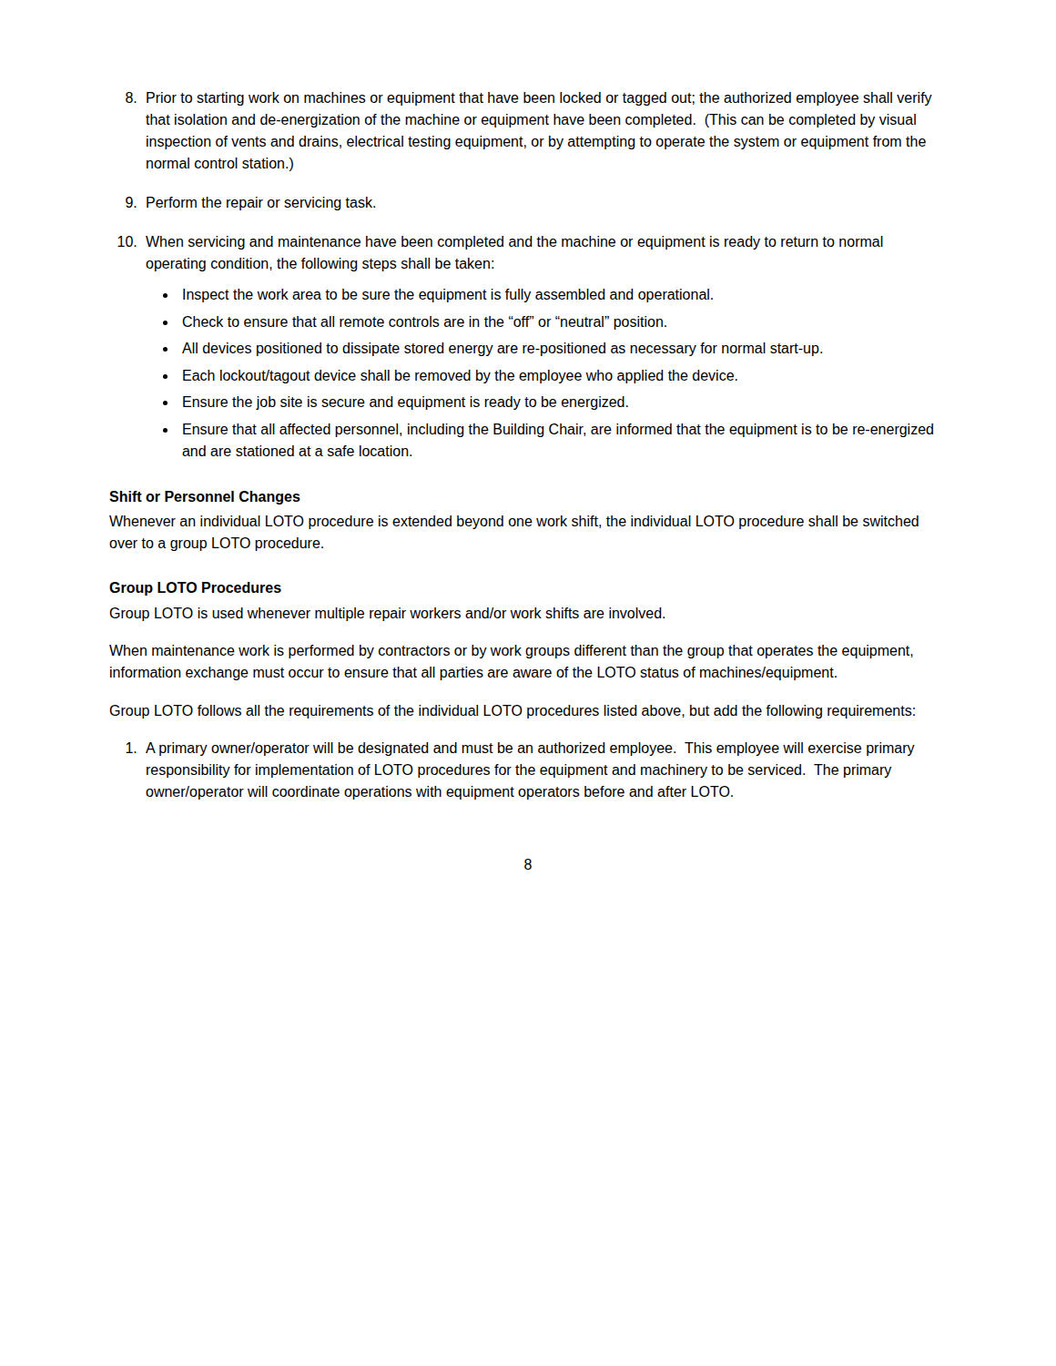Prior to starting work on machines or equipment that have been locked or tagged out; the authorized employee shall verify that isolation and de-energization of the machine or equipment have been completed. (This can be completed by visual inspection of vents and drains, electrical testing equipment, or by attempting to operate the system or equipment from the normal control station.)
Perform the repair or servicing task.
When servicing and maintenance have been completed and the machine or equipment is ready to return to normal operating condition, the following steps shall be taken:
Inspect the work area to be sure the equipment is fully assembled and operational.
Check to ensure that all remote controls are in the “off” or “neutral” position.
All devices positioned to dissipate stored energy are re-positioned as necessary for normal start-up.
Each lockout/tagout device shall be removed by the employee who applied the device.
Ensure the job site is secure and equipment is ready to be energized.
Ensure that all affected personnel, including the Building Chair, are informed that the equipment is to be re-energized and are stationed at a safe location.
Shift or Personnel Changes
Whenever an individual LOTO procedure is extended beyond one work shift, the individual LOTO procedure shall be switched over to a group LOTO procedure.
Group LOTO Procedures
Group LOTO is used whenever multiple repair workers and/or work shifts are involved.
When maintenance work is performed by contractors or by work groups different than the group that operates the equipment, information exchange must occur to ensure that all parties are aware of the LOTO status of machines/equipment.
Group LOTO follows all the requirements of the individual LOTO procedures listed above, but add the following requirements:
A primary owner/operator will be designated and must be an authorized employee. This employee will exercise primary responsibility for implementation of LOTO procedures for the equipment and machinery to be serviced. The primary owner/operator will coordinate operations with equipment operators before and after LOTO.
8